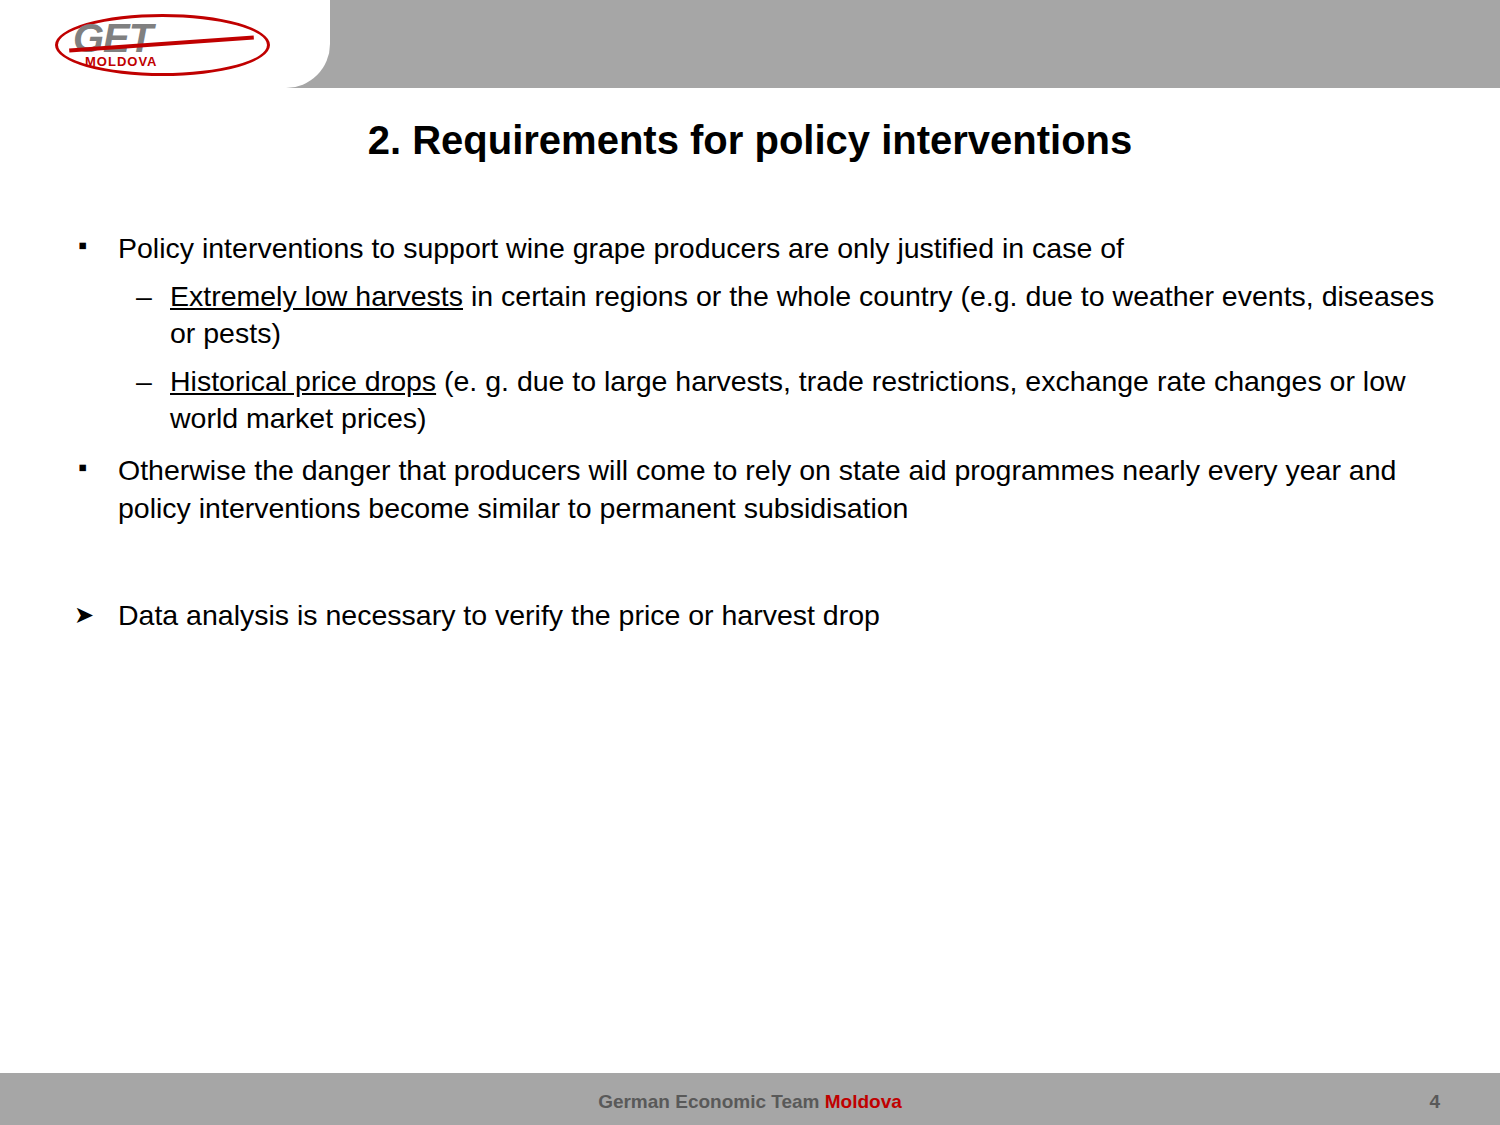GET
MOLDOVA
2. Requirements for policy interventions
Policy interventions to support wine grape producers are only justified in case of
Extremely low harvests in certain regions or the whole country (e.g. due to weather events, diseases or pests)
Historical price drops (e. g. due to large harvests, trade restrictions, exchange rate changes or low world market prices)
Otherwise the danger that producers will come to rely on state aid programmes nearly every year and policy interventions become similar to permanent subsidisation
Data analysis is necessary to verify the price or harvest drop
German Economic Team Moldova
4